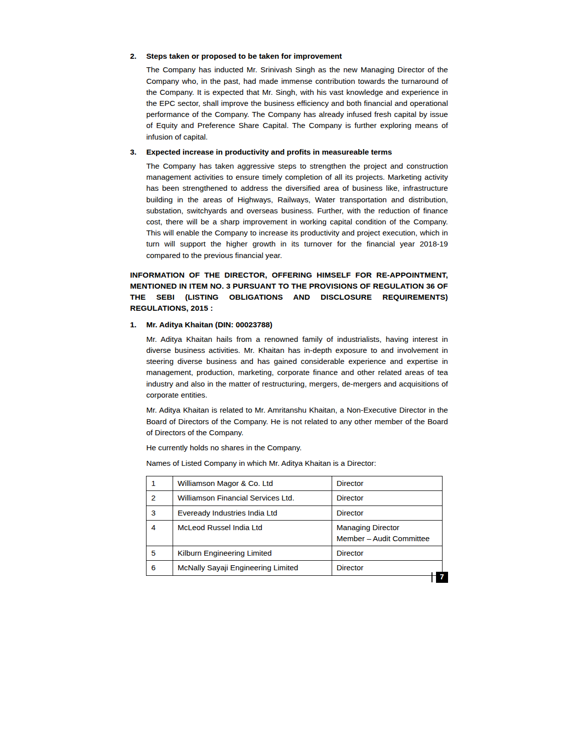2.
Steps taken or proposed to be taken for improvement
The Company has inducted Mr. Srinivash Singh as the new Managing Director of the Company who, in the past, had made immense contribution towards the turnaround of the Company. It is expected that Mr. Singh, with his vast knowledge and experience in the EPC sector, shall improve the business efficiency and both financial and operational performance of the Company. The Company has already infused fresh capital by issue of Equity and Preference Share Capital. The Company is further exploring means of infusion of capital.
3.
Expected increase in productivity and profits in measureable terms
The Company has taken aggressive steps to strengthen the project and construction management activities to ensure timely completion of all its projects. Marketing activity has been strengthened to address the diversified area of business like, infrastructure building in the areas of Highways, Railways, Water transportation and distribution, substation, switchyards and overseas business. Further, with the reduction of finance cost, there will be a sharp improvement in working capital condition of the Company. This will enable the Company to increase its productivity and project execution, which in turn will support the higher growth in its turnover for the financial year 2018-19 compared to the previous financial year.
Information of the Director, offering himself for re-appointment, mentioned in Item No. 3 pursuant to the provisions of Regulation 36 of the SEBI (Listing Obligations and Disclosure Requirements) Regulations, 2015 :
1.
Mr. Aditya Khaitan (DIN: 00023788)
Mr. Aditya Khaitan hails from a renowned family of industrialists, having interest in diverse business activities. Mr. Khaitan has in-depth exposure to and involvement in steering diverse business and has gained considerable experience and expertise in management, production, marketing, corporate finance and other related areas of tea industry and also in the matter of restructuring, mergers, de-mergers and acquisitions of corporate entities.
Mr. Aditya Khaitan is related to Mr. Amritanshu Khaitan, a Non-Executive Director in the Board of Directors of the Company. He is not related to any other member of the Board of Directors of the Company.
He currently holds no shares in the Company.
Names of Listed Company in which Mr. Aditya Khaitan is a Director:
| 1 | Williamson Magor & Co. Ltd | Director |
| 2 | Williamson Financial Services Ltd. | Director |
| 3 | Eveready Industries India Ltd | Director |
| 4 | McLeod Russel India Ltd | Managing Director Member – Audit Committee |
| 5 | Kilburn Engineering Limited | Director |
| 6 | McNally Sayaji Engineering Limited | Director |
7